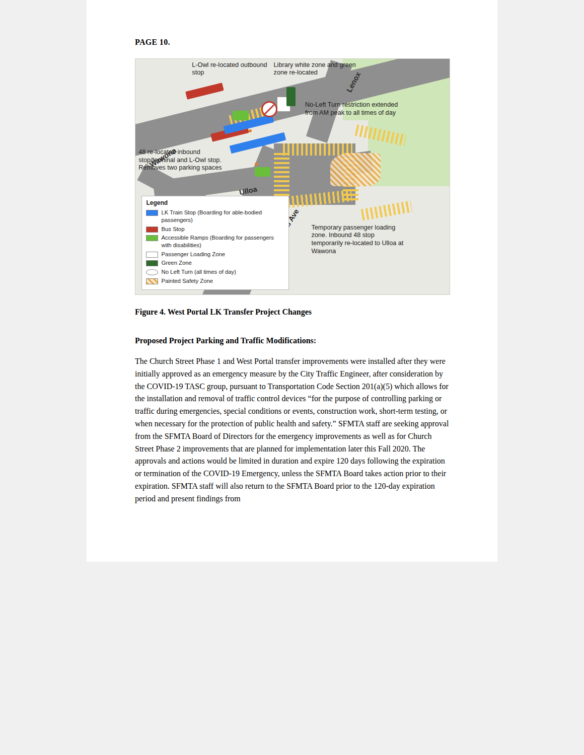PAGE 10.
Wawona
Ulloa
Lenox
West Portal Ave
L-Owl re-located outbound stop
Library white zone and green zone re-located
No-Left Turn restriction extended from AM peak to all times of day
48 re-located inbound stop/terminal and L-Owl stop. Removes two parking spaces
Temporary passenger loading zone. Inbound 48 stop temporarily re-located to Ulloa at Wawona
Legend
LK Train Stop (Boarding for able-bodied passengers)
Bus Stop
Accessible Ramps (Boarding for passengers with disabilities)
Passenger Loading Zone
Green Zone
No Left Turn (all times of day)
Painted Safety Zone
Figure 4. West Portal LK Transfer Project Changes
Proposed Project Parking and Traffic Modifications:
The Church Street Phase 1 and West Portal transfer improvements were installed after they were initially approved as an emergency measure by the City Traffic Engineer, after consideration by the COVID-19 TASC group, pursuant to Transportation Code Section 201(a)(5) which allows for the installation and removal of traffic control devices “for the purpose of controlling parking or traffic during emergencies, special conditions or events, construction work, short-term testing, or when necessary for the protection of public health and safety.” SFMTA staff are seeking approval from the SFMTA Board of Directors for the emergency improvements as well as for Church Street Phase 2 improvements that are planned for implementation later this Fall 2020. The approvals and actions would be limited in duration and expire 120 days following the expiration or termination of the COVID-19 Emergency, unless the SFMTA Board takes action prior to their expiration. SFMTA staff will also return to the SFMTA Board prior to the 120-day expiration period and present findings from